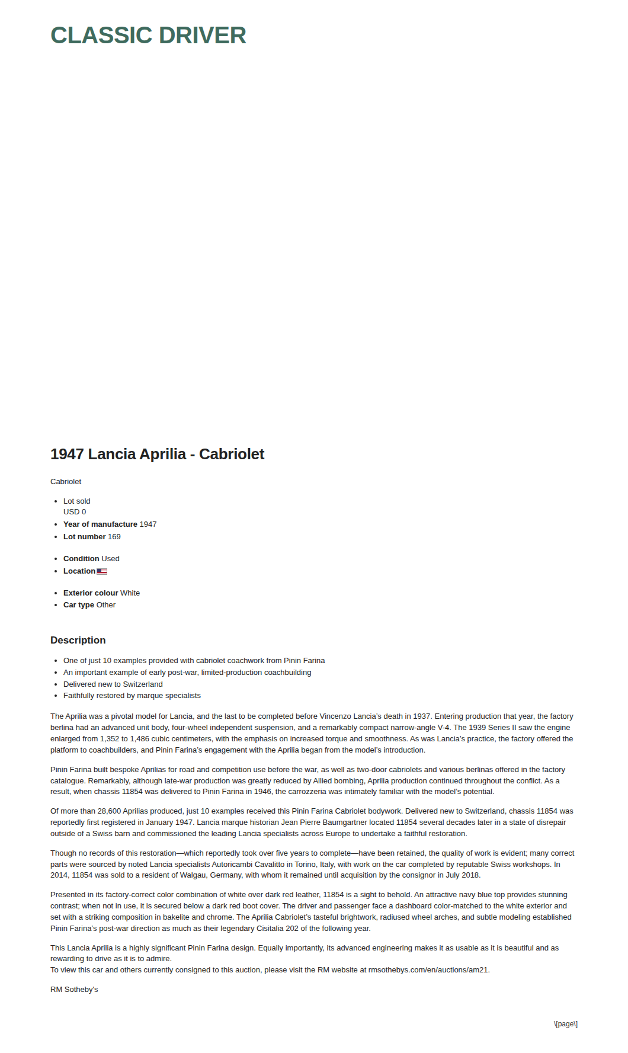CLASSIC DRIVER
1947 Lancia Aprilia - Cabriolet
Cabriolet
Lot sold
USD 0
Year of manufacture 1947
Lot number 169
Condition Used
Location
Exterior colour White
Car type Other
Description
One of just 10 examples provided with cabriolet coachwork from Pinin Farina
An important example of early post-war, limited-production coachbuilding
Delivered new to Switzerland
Faithfully restored by marque specialists
The Aprilia was a pivotal model for Lancia, and the last to be completed before Vincenzo Lancia’s death in 1937. Entering production that year, the factory berlina had an advanced unit body, four-wheel independent suspension, and a remarkably compact narrow-angle V-4. The 1939 Series II saw the engine enlarged from 1,352 to 1,486 cubic centimeters, with the emphasis on increased torque and smoothness. As was Lancia’s practice, the factory offered the platform to coachbuilders, and Pinin Farina’s engagement with the Aprilia began from the model’s introduction.
Pinin Farina built bespoke Aprilias for road and competition use before the war, as well as two-door cabriolets and various berlinas offered in the factory catalogue. Remarkably, although late-war production was greatly reduced by Allied bombing, Aprilia production continued throughout the conflict. As a result, when chassis 11854 was delivered to Pinin Farina in 1946, the carrozzeria was intimately familiar with the model’s potential.
Of more than 28,600 Aprilias produced, just 10 examples received this Pinin Farina Cabriolet bodywork. Delivered new to Switzerland, chassis 11854 was reportedly first registered in January 1947. Lancia marque historian Jean Pierre Baumgartner located 11854 several decades later in a state of disrepair outside of a Swiss barn and commissioned the leading Lancia specialists across Europe to undertake a faithful restoration.
Though no records of this restoration—which reportedly took over five years to complete—have been retained, the quality of work is evident; many correct parts were sourced by noted Lancia specialists Autoricambi Cavalitto in Torino, Italy, with work on the car completed by reputable Swiss workshops. In 2014, 11854 was sold to a resident of Walgau, Germany, with whom it remained until acquisition by the consignor in July 2018.
Presented in its factory-correct color combination of white over dark red leather, 11854 is a sight to behold. An attractive navy blue top provides stunning contrast; when not in use, it is secured below a dark red boot cover. The driver and passenger face a dashboard color-matched to the white exterior and set with a striking composition in bakelite and chrome. The Aprilia Cabriolet’s tasteful brightwork, radiused wheel arches, and subtle modeling established Pinin Farina’s post-war direction as much as their legendary Cisitalia 202 of the following year.
This Lancia Aprilia is a highly significant Pinin Farina design. Equally importantly, its advanced engineering makes it as usable as it is beautiful and as rewarding to drive as it is to admire.
To view this car and others currently consigned to this auction, please visit the RM website at rmsothebys.com/en/auctions/am21.
RM Sotheby's
\[page\]